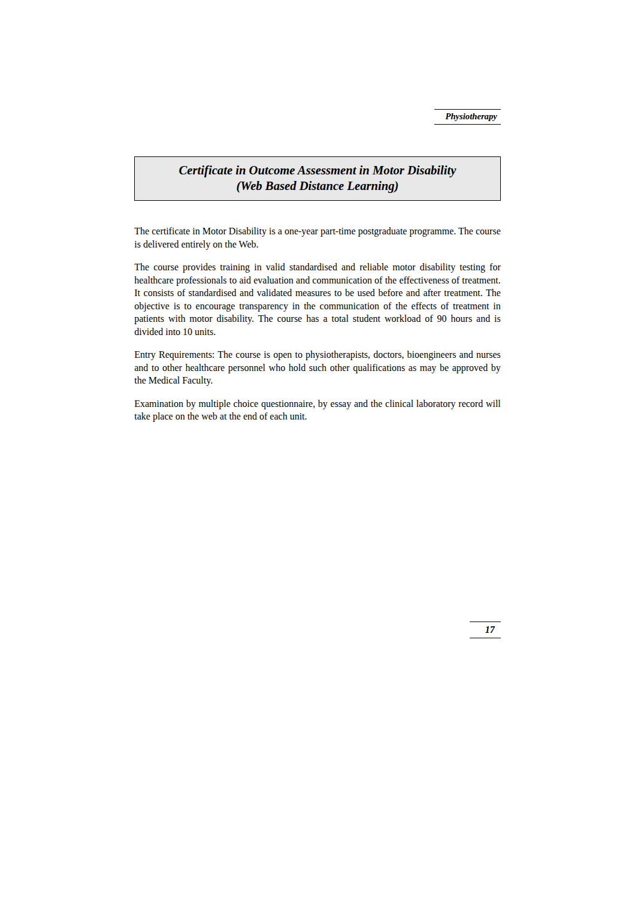Physiotherapy
Certificate in Outcome Assessment in Motor Disability
(Web Based Distance Learning)
The certificate in Motor Disability is a one-year part-time postgraduate programme. The course is delivered entirely on the Web.
The course provides training in valid standardised and reliable motor disability testing for healthcare professionals to aid evaluation and communication of the effectiveness of treatment. It consists of standardised and validated measures to be used before and after treatment. The objective is to encourage transparency in the communication of the effects of treatment in patients with motor disability. The course has a total student workload of 90 hours and is divided into 10 units.
Entry Requirements: The course is open to physiotherapists, doctors, bioengineers and nurses and to other healthcare personnel who hold such other qualifications as may be approved by the Medical Faculty.
Examination by multiple choice questionnaire, by essay and the clinical laboratory record will take place on the web at the end of each unit.
17